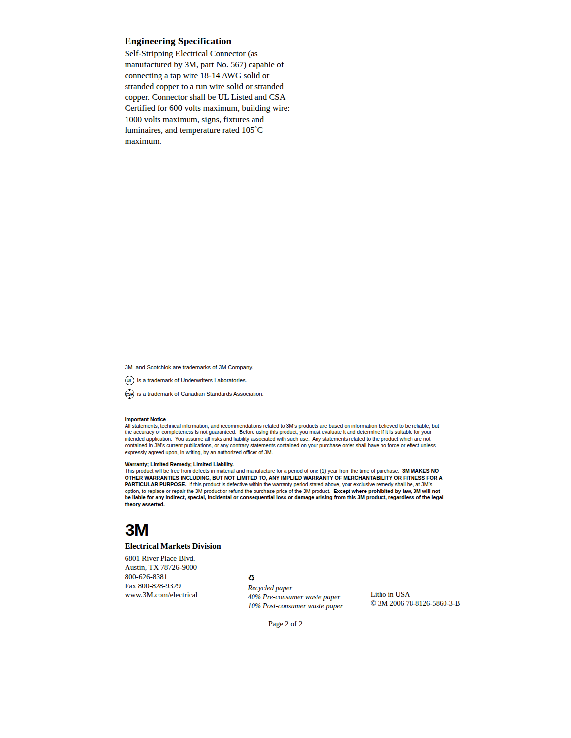Engineering Specification
Self-Stripping Electrical Connector (as manufactured by 3M, part No. 567) capable of connecting a tap wire 18-14 AWG solid or stranded copper to a run wire solid or stranded copper. Connector shall be UL Listed and CSA Certified for 600 volts maximum, building wire: 1000 volts maximum, signs, fixtures and luminaires, and temperature rated 105˚C maximum.
3M and Scotchlok are trademarks of 3M Company.
ULis a trademark of Underwriters Laboratories.
CSAis a trademark of Canadian Standards Association.
Important Notice
All statements, technical information, and recommendations related to 3M’s products are based on information believed to be reliable, but the accuracy or completeness is not guaranteed. Before using this product, you must evaluate it and determine if it is suitable for your intended application. You assume all risks and liability associated with such use. Any statements related to the product which are not contained in 3M’s current publications, or any contrary statements contained on your purchase order shall have no force or effect unless expressly agreed upon, in writing, by an authorized officer of 3M.
Warranty; Limited Remedy; Limited Liability.
This product will be free from defects in material and manufacture for a period of one (1) year from the time of purchase. 3M MAKES NO OTHER WARRANTIES INCLUDING, BUT NOT LIMITED TO, ANY IMPLIED WARRANTY OF MERCHANTABILITY OR FITNESS FOR A PARTICULAR PURPOSE. If this product is defective within the warranty period stated above, your exclusive remedy shall be, at 3M’s option, to replace or repair the 3M product or refund the purchase price of the 3M product. Except where prohibited by law, 3M will not be liable for any indirect, special, incidental or consequential loss or damage arising from this 3M product, regardless of the legal theory asserted.
3M
Electrical Markets Division
6801 River Place Blvd.
Austin, TX 78726-9000
800-626-8381
Fax 800-828-9329
www.3M.com/electrical
♻
Recycled paper
40% Pre-consumer waste paper
10% Post-consumer waste paper
Litho in USA
© 3M 2006 78-8126-5860-3-B
Page 2 of 2